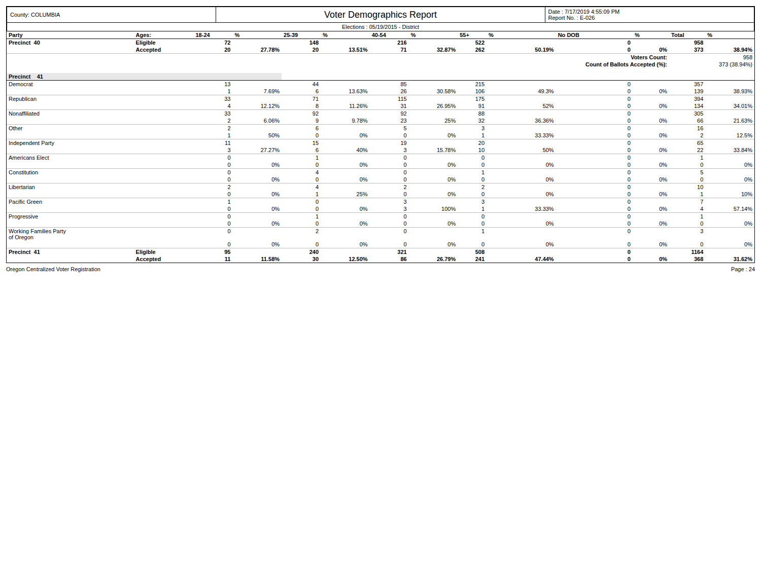| County: COLUMBIA | Voter Demographics Report | Date : 7/17/2019 4:55:09 PM Report No. : E-026 |
| Elections : 05/19/2015 - District |
| Party | Ages: | 18-24 | % | 25-39 | % | 40-54 | % | 55+ | % | No DOB | % | Total | % |
| --- | --- | --- | --- | --- | --- | --- | --- | --- | --- | --- | --- | --- | --- |
| Precinct 40 | Eligible | 72 | | 148 | | 216 | | 522 | | 0 | | 958 | |
| | Accepted | 20 | 27.78% | 20 | 13.51% | 71 | 32.87% | 262 | 50.19% | 0 | 0% | 373 | 38.94% |
| | Voters Count: | 958 |
| | Count of Ballots Accepted (%): | 373 (38.94%) |
| Precinct 41 | | | | |
| Democrat | | 13 | | 44 | | 85 | | 215 | | 0 | | 357 | |
| | | 1 | 7.69% | 6 | 13.63% | 26 | 30.58% | 106 | 49.3% | 0 | 0% | 139 | 38.93% |
| Republican | | 33 | | 71 | | 115 | | 175 | | 0 | | 394 | |
| | | 4 | 12.12% | 8 | 11.26% | 31 | 26.95% | 91 | 52% | 0 | 0% | 134 | 34.01% |
| Nonaffiliated | | 33 | | 92 | | 92 | | 88 | | 0 | | 305 | |
| | | 2 | 6.06% | 9 | 9.78% | 23 | 25% | 32 | 36.36% | 0 | 0% | 66 | 21.63% |
| Other | | 2 | | 6 | | 5 | | 3 | | 0 | | 16 | |
| | | 1 | 50% | 0 | 0% | 0 | 0% | 1 | 33.33% | 0 | 0% | 2 | 12.5% |
| Independent Party | | 11 | | 15 | | 19 | | 20 | | 0 | | 65 | |
| | | 3 | 27.27% | 6 | 40% | 3 | 15.78% | 10 | 50% | 0 | 0% | 22 | 33.84% |
| Americans Elect | | 0 | | 1 | | 0 | | 0 | | 0 | | 1 | |
| | | 0 | 0% | 0 | 0% | 0 | 0% | 0 | 0% | 0 | 0% | 0 | 0% |
| Constitution | | 0 | | 4 | | 0 | | 1 | | 0 | | 5 | |
| | | 0 | 0% | 0 | 0% | 0 | 0% | 0 | 0% | 0 | 0% | 0 | 0% |
| Libertarian | | 2 | | 4 | | 2 | | 2 | | 0 | | 10 | |
| | | 0 | 0% | 1 | 25% | 0 | 0% | 0 | 0% | 0 | 0% | 1 | 10% |
| Pacific Green | | 1 | | 0 | | 3 | | 3 | | 0 | | 7 | |
| | | 0 | 0% | 0 | 0% | 3 | 100% | 1 | 33.33% | 0 | 0% | 4 | 57.14% |
| Progressive | | 0 | | 1 | | 0 | | 0 | | 0 | | 1 | |
| | | 0 | 0% | 0 | 0% | 0 | 0% | 0 | 0% | 0 | 0% | 0 | 0% |
| Working Families Party of Oregon | | 0 | | 2 | | 0 | | 1 | | 0 | | 3 | |
| | | 0 | 0% | 0 | 0% | 0 | 0% | 0 | 0% | 0 | 0% | 0 | 0% |
| Precinct 41 | Eligible | 95 | | 240 | | 321 | | 508 | | 0 | | 1164 | |
| | Accepted | 11 | 11.58% | 30 | 12.50% | 86 | 26.79% | 241 | 47.44% | 0 | 0% | 368 | 31.62% |
Oregon Centralized Voter Registration
Page : 24